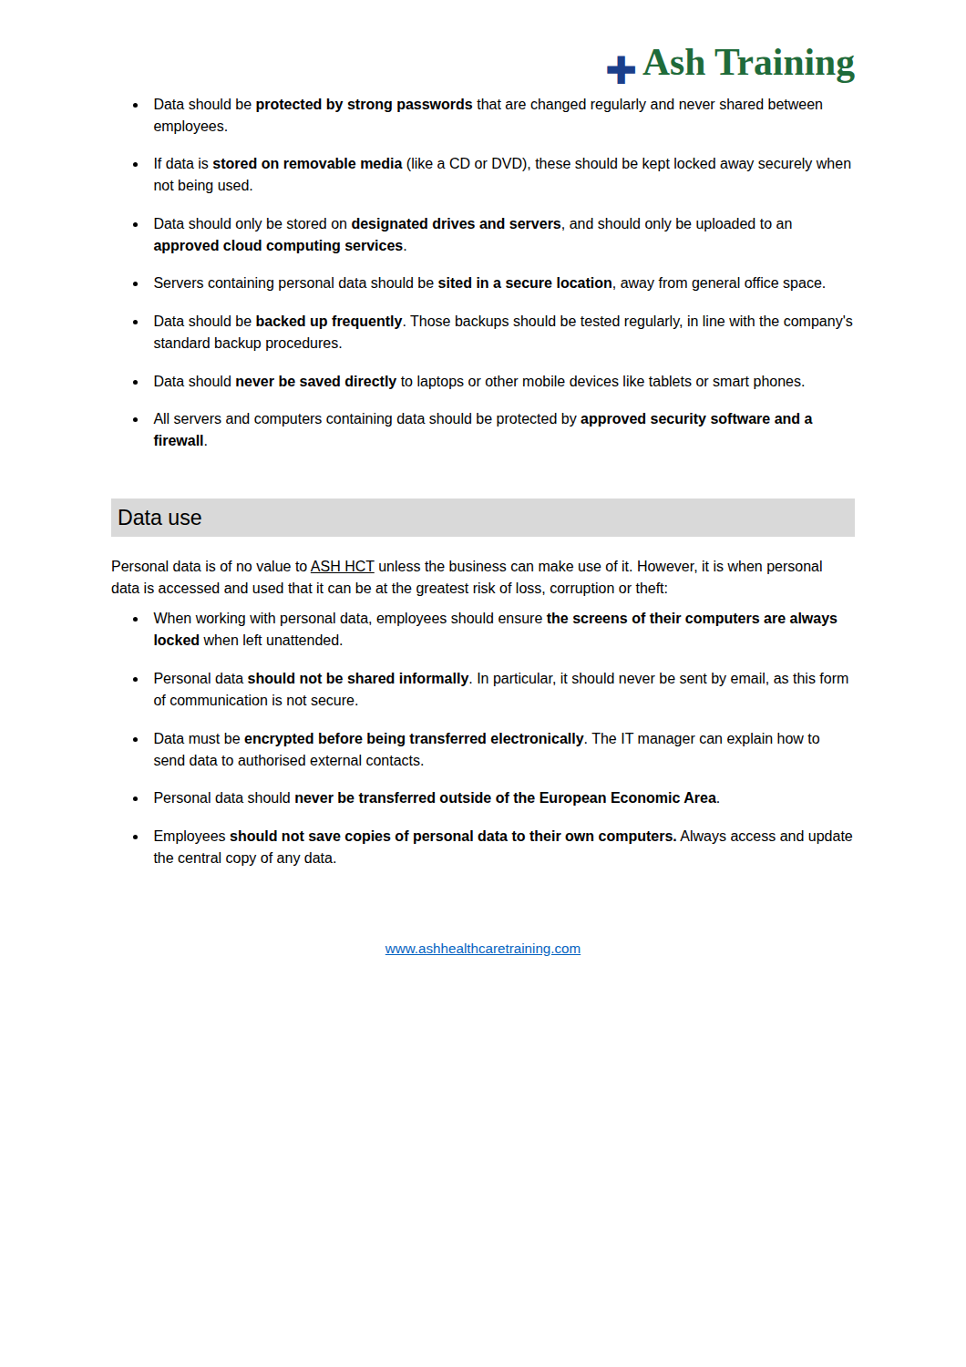✚Ash Training
Data should be protected by strong passwords that are changed regularly and never shared between employees.
If data is stored on removable media (like a CD or DVD), these should be kept locked away securely when not being used.
Data should only be stored on designated drives and servers, and should only be uploaded to an approved cloud computing services.
Servers containing personal data should be sited in a secure location, away from general office space.
Data should be backed up frequently. Those backups should be tested regularly, in line with the company's standard backup procedures.
Data should never be saved directly to laptops or other mobile devices like tablets or smart phones.
All servers and computers containing data should be protected by approved security software and a firewall.
Data use
Personal data is of no value to ASH HCT unless the business can make use of it. However, it is when personal data is accessed and used that it can be at the greatest risk of loss, corruption or theft:
When working with personal data, employees should ensure the screens of their computers are always locked when left unattended.
Personal data should not be shared informally. In particular, it should never be sent by email, as this form of communication is not secure.
Data must be encrypted before being transferred electronically. The IT manager can explain how to send data to authorised external contacts.
Personal data should never be transferred outside of the European Economic Area.
Employees should not save copies of personal data to their own computers. Always access and update the central copy of any data.
www.ashhealthcaretraining.com